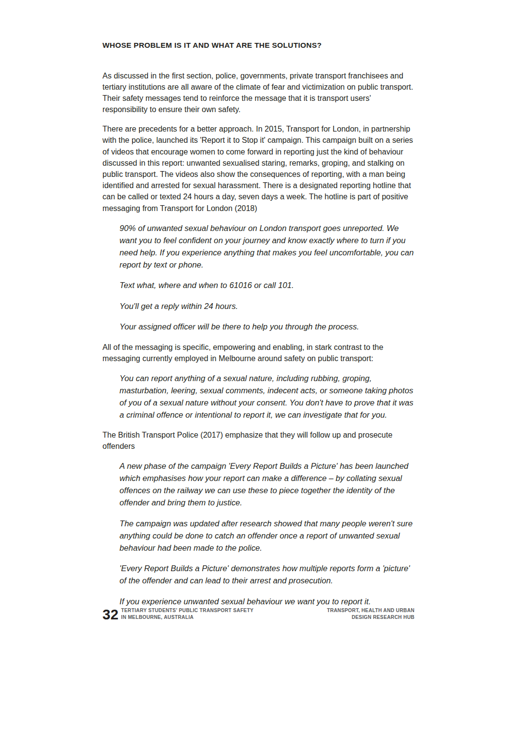Whose problem is it and what are the solutions?
As discussed in the first section, police, governments, private transport franchisees and tertiary institutions are all aware of the climate of fear and victimization on public transport. Their safety messages tend to reinforce the message that it is transport users' responsibility to ensure their own safety.
There are precedents for a better approach. In 2015, Transport for London, in partnership with the police, launched its 'Report it to Stop it' campaign. This campaign built on a series of videos that encourage women to come forward in reporting just the kind of behaviour discussed in this report: unwanted sexualised staring, remarks, groping, and stalking on public transport. The videos also show the consequences of reporting, with a man being identified and arrested for sexual harassment. There is a designated reporting hotline that can be called or texted 24 hours a day, seven days a week. The hotline is part of positive messaging from Transport for London (2018)
90% of unwanted sexual behaviour on London transport goes unreported. We want you to feel confident on your journey and know exactly where to turn if you need help. If you experience anything that makes you feel uncomfortable, you can report by text or phone.
Text what, where and when to 61016 or call 101.
You'll get a reply within 24 hours.
Your assigned officer will be there to help you through the process.
All of the messaging is specific, empowering and enabling, in stark contrast to the messaging currently employed in Melbourne around safety on public transport:
You can report anything of a sexual nature, including rubbing, groping, masturbation, leering, sexual comments, indecent acts, or someone taking photos of you of a sexual nature without your consent. You don't have to prove that it was a criminal offence or intentional to report it, we can investigate that for you.
The British Transport Police (2017) emphasize that they will follow up and prosecute offenders
A new phase of the campaign 'Every Report Builds a Picture' has been launched which emphasises how your report can make a difference – by collating sexual offences on the railway we can use these to piece together the identity of the offender and bring them to justice.
The campaign was updated after research showed that many people weren't sure anything could be done to catch an offender once a report of unwanted sexual behaviour had been made to the police.
'Every Report Builds a Picture' demonstrates how multiple reports form a 'picture' of the offender and can lead to their arrest and prosecution.
If you experience unwanted sexual behaviour we want you to report it.
32 Tertiary students' public transport safety
in Melbourne, Australia
Transport, Health and Urban
Design Research Hub